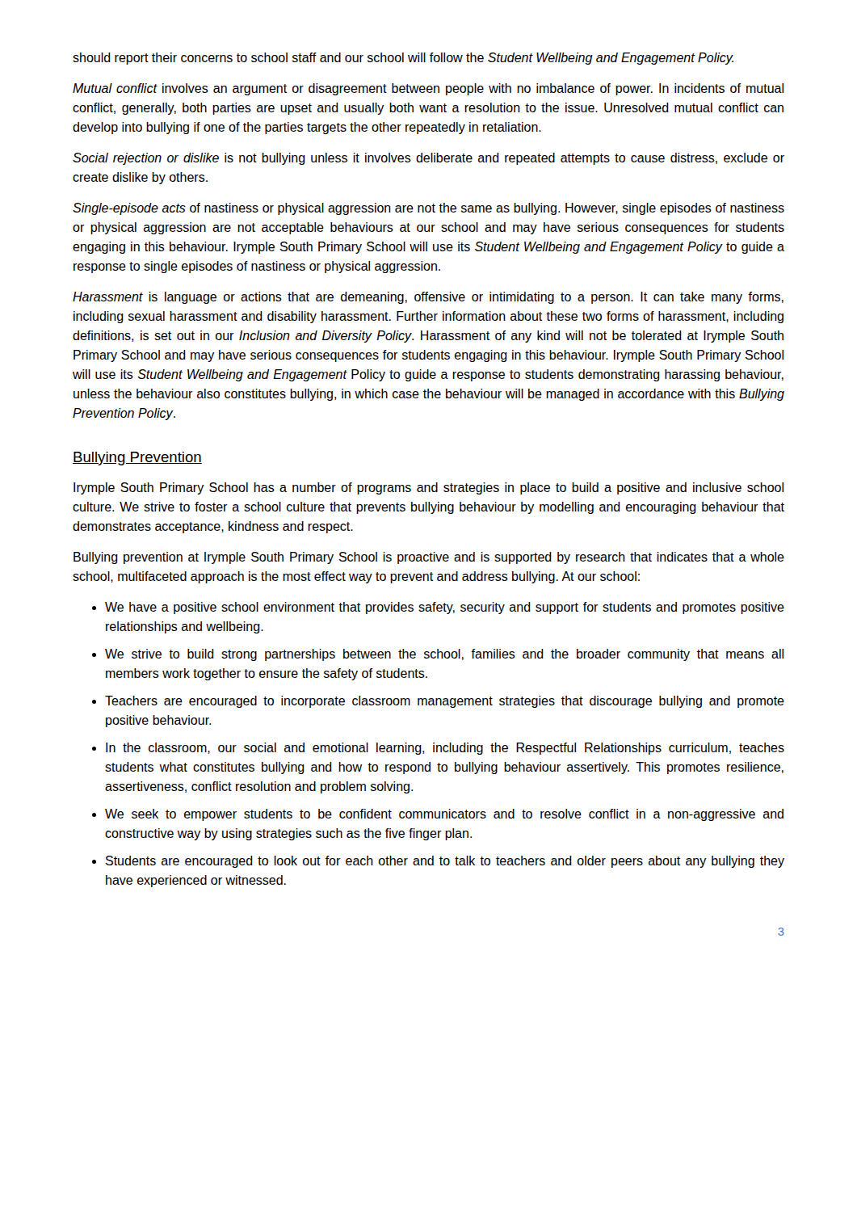should report their concerns to school staff and our school will follow the Student Wellbeing and Engagement Policy.
Mutual conflict involves an argument or disagreement between people with no imbalance of power. In incidents of mutual conflict, generally, both parties are upset and usually both want a resolution to the issue. Unresolved mutual conflict can develop into bullying if one of the parties targets the other repeatedly in retaliation.
Social rejection or dislike is not bullying unless it involves deliberate and repeated attempts to cause distress, exclude or create dislike by others.
Single-episode acts of nastiness or physical aggression are not the same as bullying. However, single episodes of nastiness or physical aggression are not acceptable behaviours at our school and may have serious consequences for students engaging in this behaviour. Irymple South Primary School will use its Student Wellbeing and Engagement Policy to guide a response to single episodes of nastiness or physical aggression.
Harassment is language or actions that are demeaning, offensive or intimidating to a person. It can take many forms, including sexual harassment and disability harassment. Further information about these two forms of harassment, including definitions, is set out in our Inclusion and Diversity Policy. Harassment of any kind will not be tolerated at Irymple South Primary School and may have serious consequences for students engaging in this behaviour. Irymple South Primary School will use its Student Wellbeing and Engagement Policy to guide a response to students demonstrating harassing behaviour, unless the behaviour also constitutes bullying, in which case the behaviour will be managed in accordance with this Bullying Prevention Policy.
Bullying Prevention
Irymple South Primary School has a number of programs and strategies in place to build a positive and inclusive school culture. We strive to foster a school culture that prevents bullying behaviour by modelling and encouraging behaviour that demonstrates acceptance, kindness and respect.
Bullying prevention at Irymple South Primary School is proactive and is supported by research that indicates that a whole school, multifaceted approach is the most effect way to prevent and address bullying. At our school:
We have a positive school environment that provides safety, security and support for students and promotes positive relationships and wellbeing.
We strive to build strong partnerships between the school, families and the broader community that means all members work together to ensure the safety of students.
Teachers are encouraged to incorporate classroom management strategies that discourage bullying and promote positive behaviour.
In the classroom, our social and emotional learning, including the Respectful Relationships curriculum, teaches students what constitutes bullying and how to respond to bullying behaviour assertively. This promotes resilience, assertiveness, conflict resolution and problem solving.
We seek to empower students to be confident communicators and to resolve conflict in a non-aggressive and constructive way by using strategies such as the five finger plan.
Students are encouraged to look out for each other and to talk to teachers and older peers about any bullying they have experienced or witnessed.
3